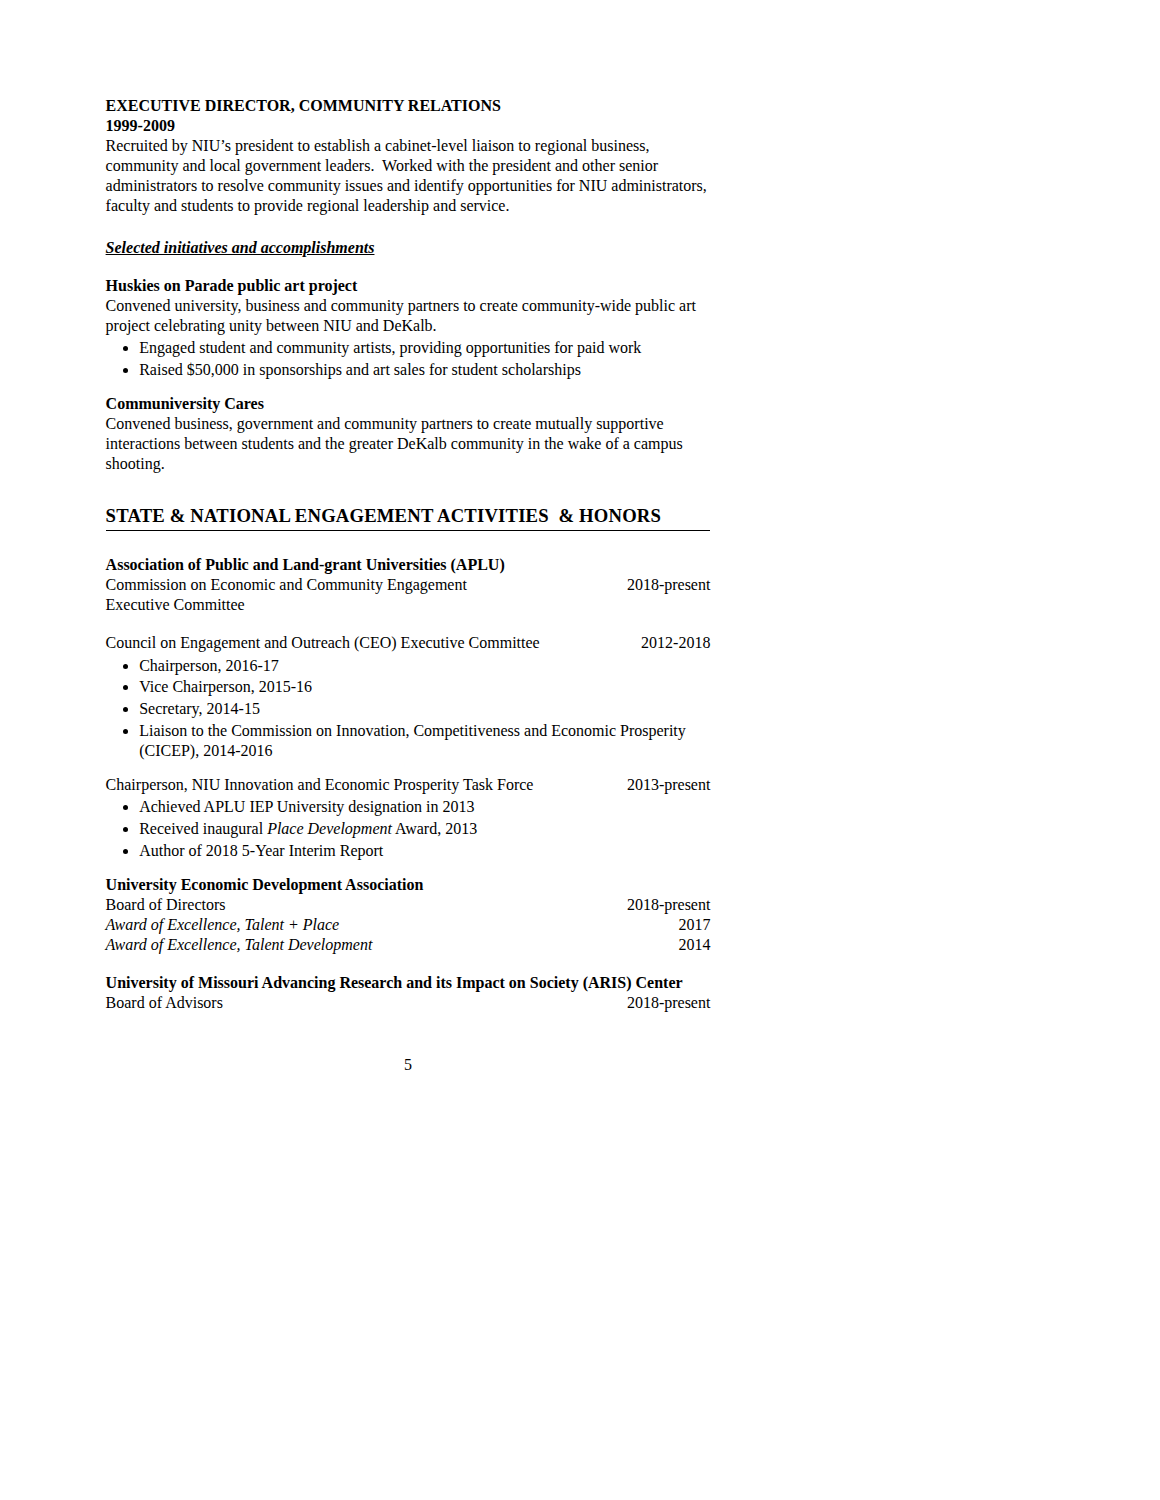EXECUTIVE DIRECTOR, COMMUNITY RELATIONS
1999-2009
Recruited by NIU’s president to establish a cabinet-level liaison to regional business, community and local government leaders. Worked with the president and other senior administrators to resolve community issues and identify opportunities for NIU administrators, faculty and students to provide regional leadership and service.
Selected initiatives and accomplishments
Huskies on Parade public art project
Convened university, business and community partners to create community-wide public art project celebrating unity between NIU and DeKalb.
Engaged student and community artists, providing opportunities for paid work
Raised $50,000 in sponsorships and art sales for student scholarships
Communiversity Cares
Convened business, government and community partners to create mutually supportive interactions between students and the greater DeKalb community in the wake of a campus shooting.
STATE & NATIONAL ENGAGEMENT ACTIVITIES & HONORS
Association of Public and Land-grant Universities (APLU)
Commission on Economic and Community Engagement
2018-present
Executive Committee
Council on Engagement and Outreach (CEO) Executive Committee
2012-2018
Chairperson, 2016-17
Vice Chairperson, 2015-16
Secretary, 2014-15
Liaison to the Commission on Innovation, Competitiveness and Economic Prosperity (CICEP), 2014-2016
Chairperson, NIU Innovation and Economic Prosperity Task Force
2013-present
Achieved APLU IEP University designation in 2013
Received inaugural Place Development Award, 2013
Author of 2018 5-Year Interim Report
University Economic Development Association
Board of Directors
2018-present
Award of Excellence, Talent + Place
2017
Award of Excellence, Talent Development
2014
University of Missouri Advancing Research and its Impact on Society (ARIS) Center
Board of Advisors
2018-present
5